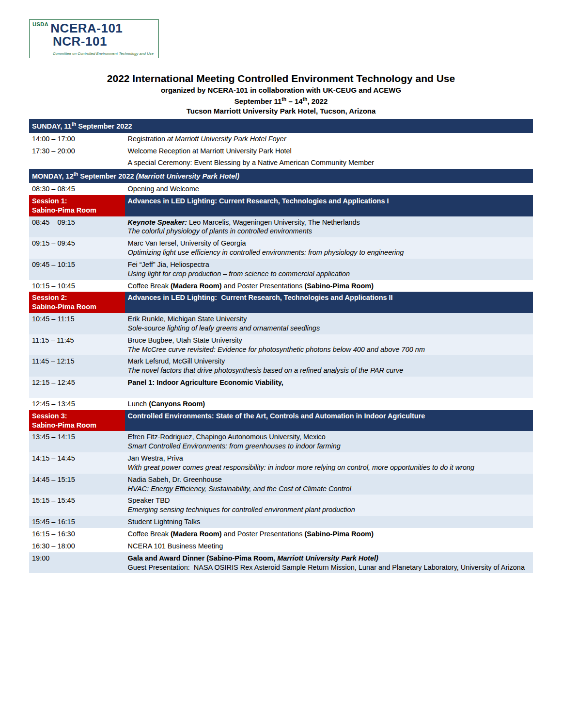USDA NCERA-101
NCR-101
Committee on Controlled Environment Technology and Use
2022 International Meeting Controlled Environment Technology and Use
organized by NCERA-101 in collaboration with UK-CEUG and ACEWG
September 11th – 14th, 2022
Tucson Marriott University Park Hotel, Tucson, Arizona
| SUNDAY, 11 th September 2022 |
| 14:00 – 17:00 | Registration at Marriott University Park Hotel Foyer |
| 17:30 – 20:00 | Welcome Reception at Marriott University Park Hotel |
| | A special Ceremony: Event Blessing by a Native American Community Member |
| MONDAY, 12 th September 2022 (Marriott University Park Hotel) |
| 08:30 – 08:45 | Opening and Welcome |
| Session 1: Sabino-Pima Room | Advances in LED Lighting: Current Research, Technologies and Applications I |
| 08:45 – 09:15 | Keynote Speaker: Leo Marcelis, Wageningen University, The Netherlands The colorful physiology of plants in controlled environments |
| 09:15 – 09:45 | Marc Van Iersel, University of Georgia Optimizing light use efficiency in controlled environments: from physiology to engineering |
| 09:45 – 10:15 | Fei “Jeff” Jia, Heliospectra Using light for crop production – from science to commercial application |
| 10:15 – 10:45 | Coffee Break (Madera Room) and Poster Presentations (Sabino-Pima Room) |
| Session 2: Sabino-Pima Room | Advances in LED Lighting: Current Research, Technologies and Applications II |
| 10:45 – 11:15 | Erik Runkle, Michigan State University Sole-source lighting of leafy greens and ornamental seedlings |
| 11:15 – 11:45 | Bruce Bugbee, Utah State University The McCree curve revisited: Evidence for photosynthetic photons below 400 and above 700 nm |
| 11:45 – 12:15 | Mark Lefsrud, McGill University The novel factors that drive photosynthesis based on a refined analysis of the PAR curve |
| 12:15 – 12:45 | Panel 1: Indoor Agriculture Economic Viability, |
| 12:45 – 13:45 | Lunch (Canyons Room) |
| Session 3: Sabino-Pima Room | Controlled Environments: State of the Art, Controls and Automation in Indoor Agriculture |
| 13:45 – 14:15 | Efren Fitz-Rodriguez, Chapingo Autonomous University, Mexico Smart Controlled Environments: from greenhouses to indoor farming |
| 14:15 – 14:45 | Jan Westra, Priva With great power comes great responsibility: in indoor more relying on control, more opportunities to do it wrong |
| 14:45 – 15:15 | Nadia Sabeh, Dr. Greenhouse HVAC: Energy Efficiency, Sustainability, and the Cost of Climate Control |
| 15:15 – 15:45 | Speaker TBD Emerging sensing techniques for controlled environment plant production |
| 15:45 – 16:15 | Student Lightning Talks |
| 16:15 – 16:30 | Coffee Break (Madera Room) and Poster Presentations (Sabino-Pima Room) |
| 16:30 – 18:00 | NCERA 101 Business Meeting |
| 19:00 | Gala and Award Dinner (Sabino-Pima Room, Marriott University Park Hotel) Guest Presentation: NASA OSIRIS Rex Asteroid Sample Return Mission, Lunar and Planetary Laboratory, University of Arizona |